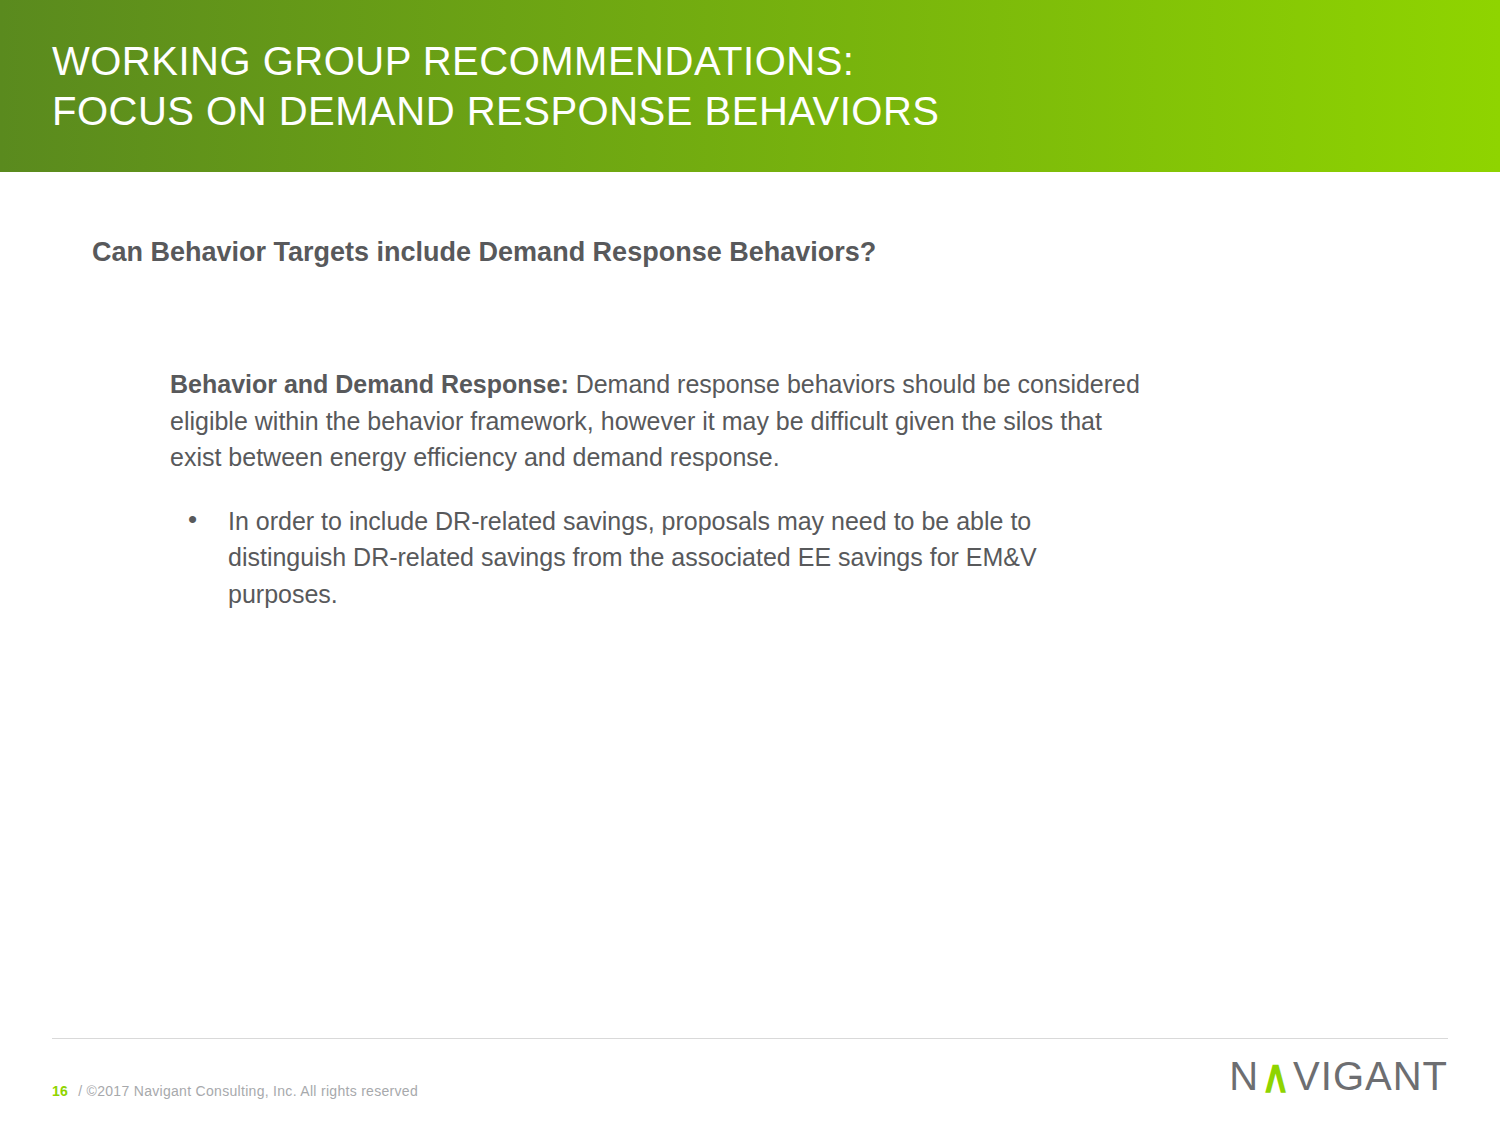Working Group Recommendations:
Focus on Demand Response Behaviors
Can Behavior Targets include Demand Response Behaviors?
Behavior and Demand Response: Demand response behaviors should be considered eligible within the behavior framework, however it may be difficult given the silos that exist between energy efficiency and demand response.
In order to include DR-related savings, proposals may need to be able to distinguish DR-related savings from the associated EE savings for EM&V purposes.
16/ ©2017 Navigant Consulting, Inc. All rights reserved
N∧VIGANT